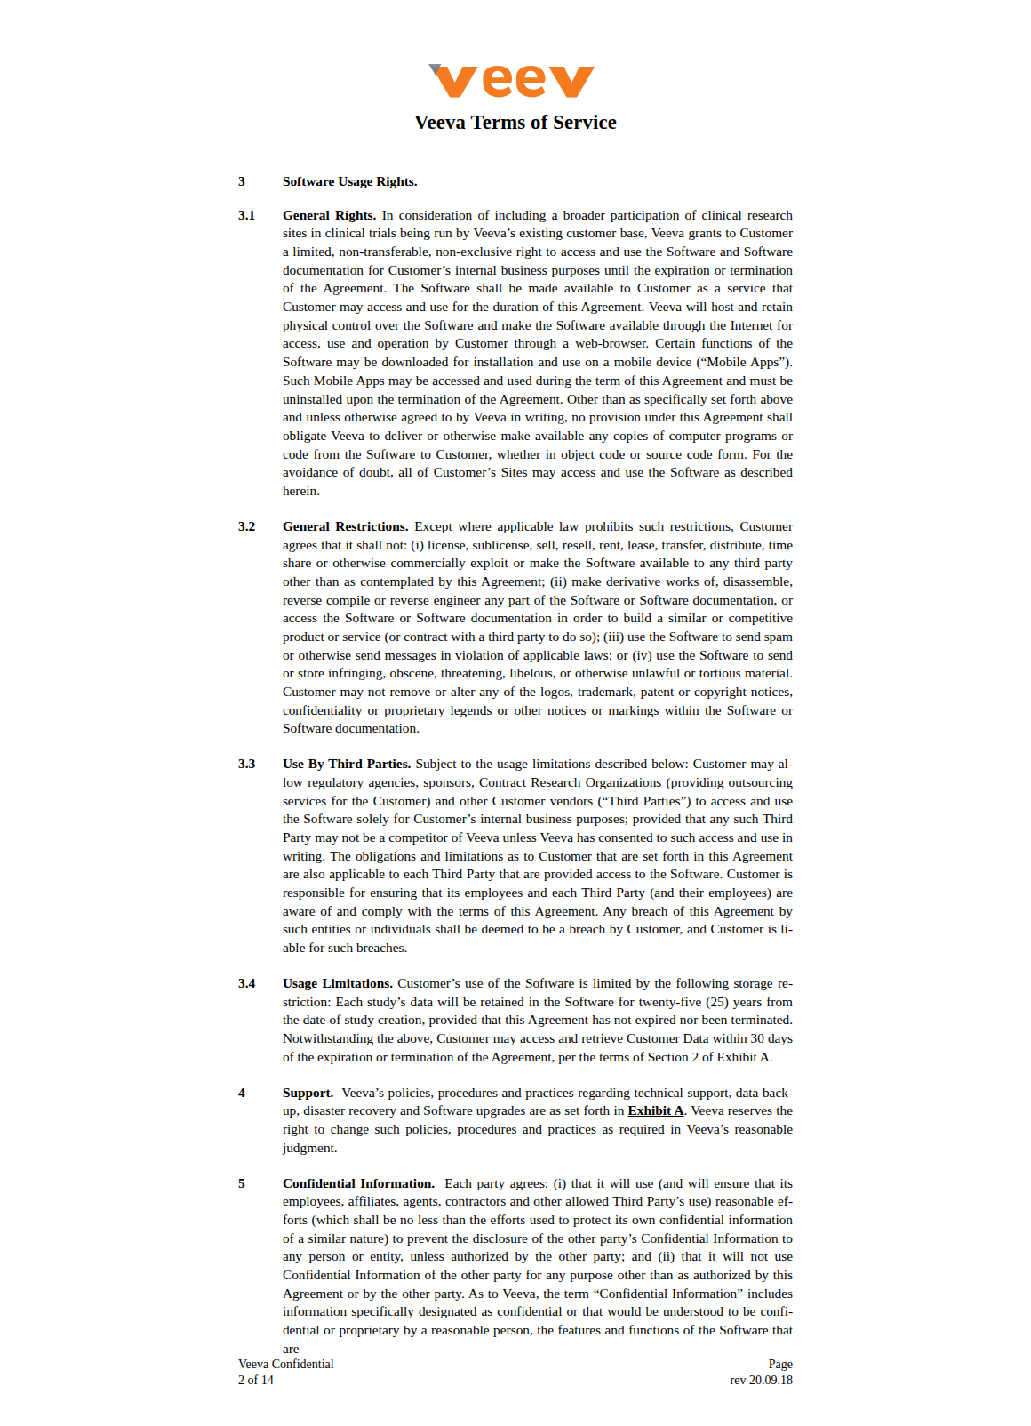Veeva Terms of Service
3
Software Usage Rights.
3.1
General Rights. In consideration of including a broader participation of clinical research sites in clinical trials being run by Veeva’s existing customer base, Veeva grants to Customer a limited, non-transferable, non-exclusive right to access and use the Software and Software documentation for Customer’s internal business purposes until the expiration or termination of the Agreement. The Software shall be made available to Customer as a service that Customer may access and use for the duration of this Agreement. Veeva will host and retain physical control over the Software and make the Software available through the Internet for access, use and operation by Customer through a web-browser. Certain functions of the Software may be downloaded for installation and use on a mobile device (“Mobile Apps”). Such Mobile Apps may be accessed and used during the term of this Agreement and must be uninstalled upon the termination of the Agreement. Other than as specifically set forth above and unless otherwise agreed to by Veeva in writing, no provision under this Agreement shall obligate Veeva to deliver or otherwise make available any copies of computer programs or code from the Software to Customer, whether in object code or source code form. For the avoidance of doubt, all of Customer’s Sites may access and use the Software as described herein.
3.2
General Restrictions. Except where applicable law prohibits such restrictions, Customer agrees that it shall not: (i) license, sublicense, sell, resell, rent, lease, transfer, distribute, time share or otherwise commercially exploit or make the Software available to any third party other than as contemplated by this Agreement; (ii) make derivative works of, disassemble, reverse compile or reverse engineer any part of the Software or Software documentation, or access the Software or Software documentation in order to build a similar or competitive product or service (or contract with a third party to do so); (iii) use the Software to send spam or otherwise send messages in violation of applicable laws; or (iv) use the Software to send or store infringing, obscene, threatening, libelous, or otherwise unlawful or tortious material. Customer may not remove or alter any of the logos, trademark, patent or copyright notices, confidentiality or proprietary legends or other notices or markings within the Software or Software documentation.
3.3
Use By Third Parties. Subject to the usage limitations described below: Customer may allow regulatory agencies, sponsors, Contract Research Organizations (providing outsourcing services for the Customer) and other Customer vendors (“Third Parties”) to access and use the Software solely for Customer’s internal business purposes; provided that any such Third Party may not be a competitor of Veeva unless Veeva has consented to such access and use in writing. The obligations and limitations as to Customer that are set forth in this Agreement are also applicable to each Third Party that are provided access to the Software. Customer is responsible for ensuring that its employees and each Third Party (and their employees) are aware of and comply with the terms of this Agreement. Any breach of this Agreement by such entities or individuals shall be deemed to be a breach by Customer, and Customer is liable for such breaches.
3.4
Usage Limitations. Customer’s use of the Software is limited by the following storage restriction: Each study’s data will be retained in the Software for twenty-five (25) years from the date of study creation, provided that this Agreement has not expired nor been terminated. Notwithstanding the above, Customer may access and retrieve Customer Data within 30 days of the expiration or termination of the Agreement, per the terms of Section 2 of Exhibit A.
4
Support. Veeva’s policies, procedures and practices regarding technical support, data back-up, disaster recovery and Software upgrades are as set forth in Exhibit A. Veeva reserves the right to change such policies, procedures and practices as required in Veeva’s reasonable judgment.
5
Confidential Information. Each party agrees: (i) that it will use (and will ensure that its employees, affiliates, agents, contractors and other allowed Third Party’s use) reasonable efforts (which shall be no less than the efforts used to protect its own confidential information of a similar nature) to prevent the disclosure of the other party’s Confidential Information to any person or entity, unless authorized by the other party; and (ii) that it will not use Confidential Information of the other party for any purpose other than as authorized by this Agreement or by the other party. As to Veeva, the term “Confidential Information” includes information specifically designated as confidential or that would be understood to be confidential or proprietary by a reasonable person, the features and functions of the Software that are
Veeva Confidential
2 of 14
Page
rev 20.09.18